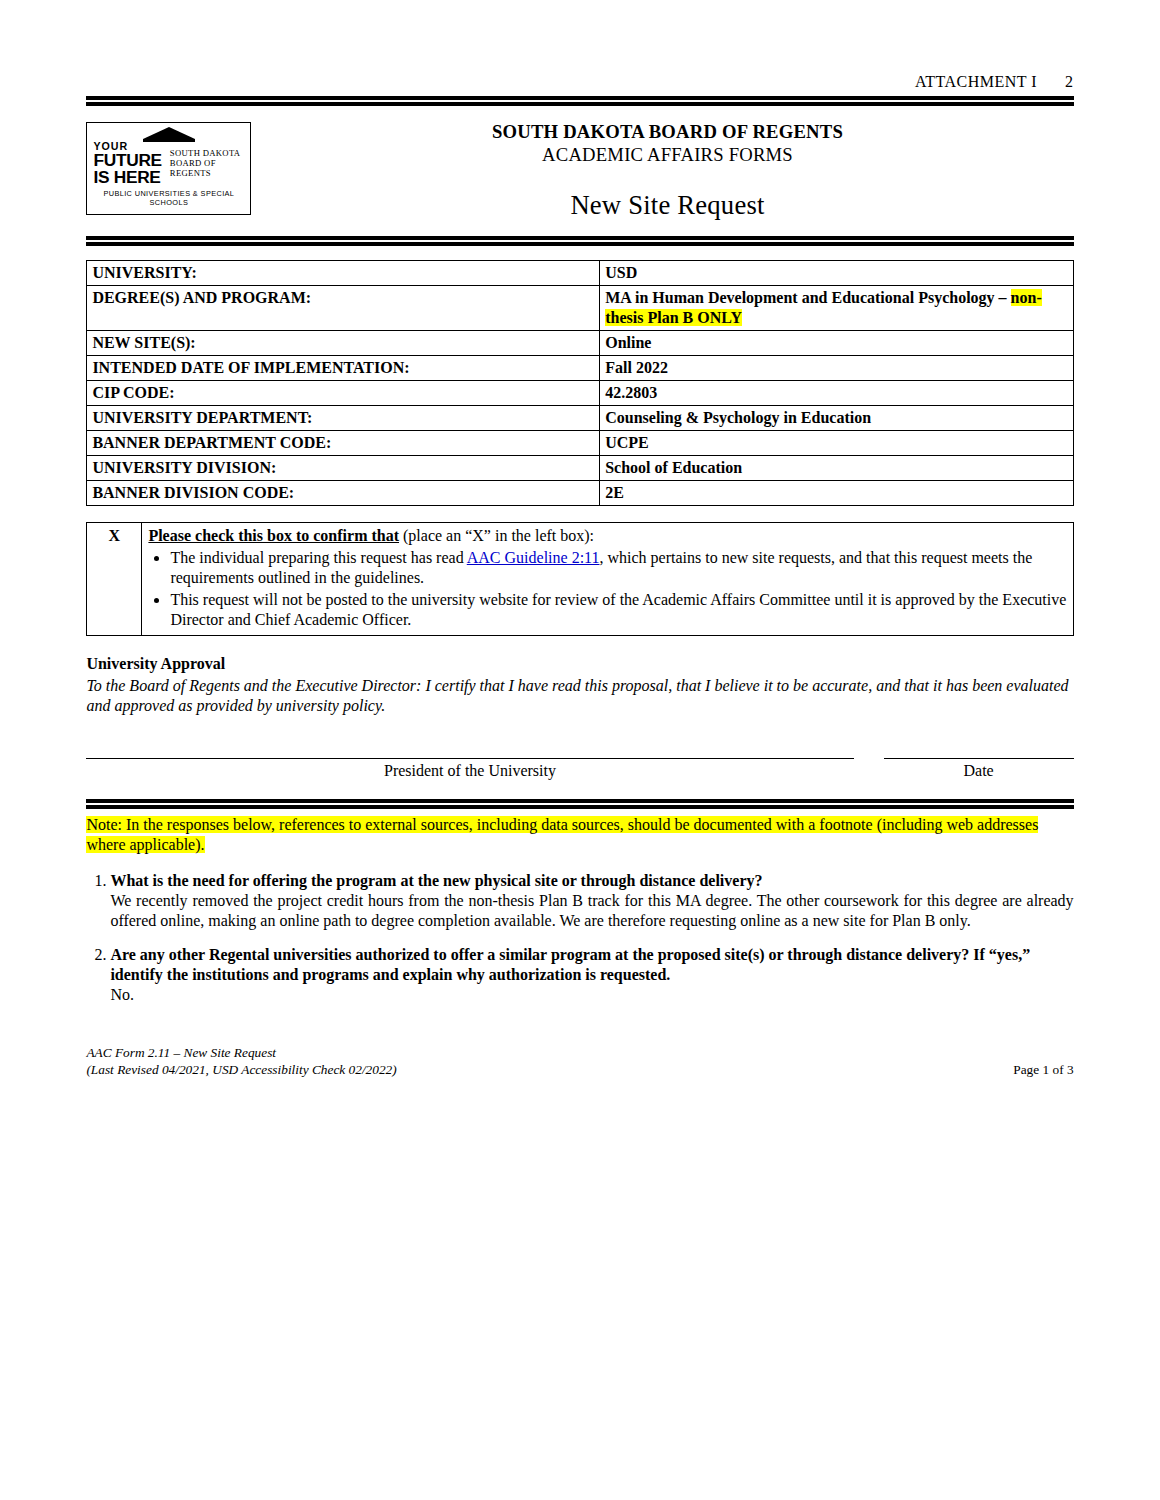ATTACHMENT I2
YOUR
FUTURE
IS HERE
South Dakota
Board of
Regents
Public Universities & Special Schools
SOUTH DAKOTA BOARD OF REGENTS
ACADEMIC AFFAIRS FORMS
New Site Request
| UNIVERSITY: | USD |
| DEGREE(S) AND PROGRAM: | MA in Human Development and Educational Psychology – non-thesis Plan B ONLY |
| NEW SITE(S): | Online |
| INTENDED DATE OF IMPLEMENTATION: | Fall 2022 |
| CIP CODE: | 42.2803 |
| UNIVERSITY DEPARTMENT: | Counseling & Psychology in Education |
| BANNER DEPARTMENT CODE: | UCPE |
| UNIVERSITY DIVISION: | School of Education |
| BANNER DIVISION CODE: | 2E |
| X | Please check this box to confirm that (place an “X” in the left box): The individual preparing this request has read AAC Guideline 2:11 , which pertains to new site requests, and that this request meets the requirements outlined in the guidelines. This request will not be posted to the university website for review of the Academic Affairs Committee until it is approved by the Executive Director and Chief Academic Officer. |
University Approval
To the Board of Regents and the Executive Director: I certify that I have read this proposal, that I believe it to be accurate, and that it has been evaluated and approved as provided by university policy.
President of the University
Date
Note: In the responses below, references to external sources, including data sources, should be documented with a footnote (including web addresses where applicable).
What is the need for offering the program at the new physical site or through distance delivery? We recently removed the project credit hours from the non-thesis Plan B track for this MA degree. The other coursework for this degree are already offered online, making an online path to degree completion available. We are therefore requesting online as a new site for Plan B only.
Are any other Regental universities authorized to offer a similar program at the proposed site(s) or through distance delivery? If “yes,” identify the institutions and programs and explain why authorization is requested. No.
AAC Form 2.11 – New Site Request
(Last Revised 04/2021, USD Accessibility Check 02/2022)
Page 1 of 3